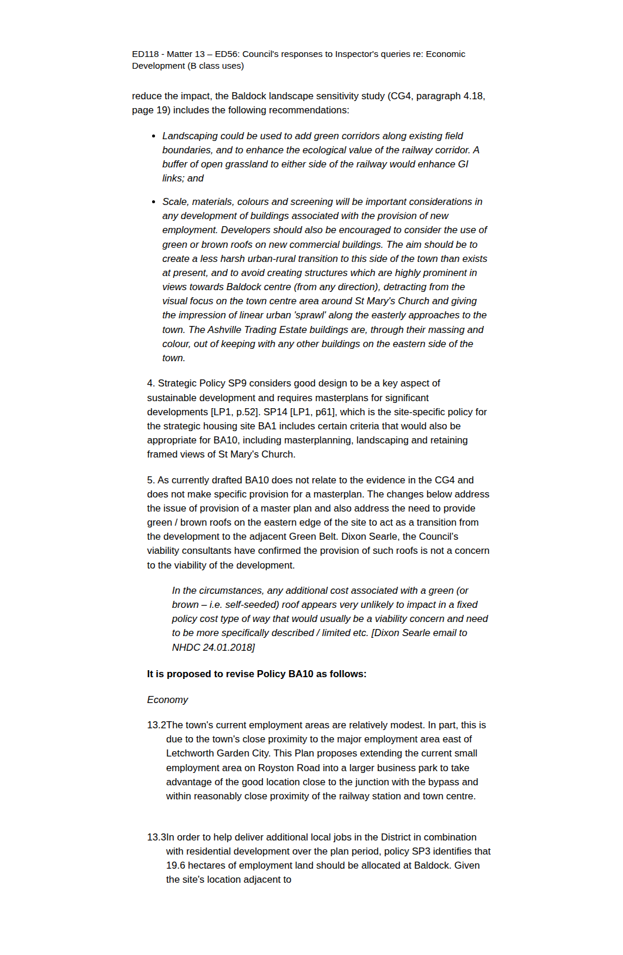ED118 - Matter 13 – ED56: Council's responses to Inspector's queries re: Economic Development (B class uses)
reduce the impact, the Baldock landscape sensitivity study (CG4, paragraph 4.18, page 19) includes the following recommendations:
Landscaping could be used to add green corridors along existing field boundaries, and to enhance the ecological value of the railway corridor. A buffer of open grassland to either side of the railway would enhance GI links; and
Scale, materials, colours and screening will be important considerations in any development of buildings associated with the provision of new employment. Developers should also be encouraged to consider the use of green or brown roofs on new commercial buildings. The aim should be to create a less harsh urban-rural transition to this side of the town than exists at present, and to avoid creating structures which are highly prominent in views towards Baldock centre (from any direction), detracting from the visual focus on the town centre area around St Mary's Church and giving the impression of linear urban 'sprawl' along the easterly approaches to the town. The Ashville Trading Estate buildings are, through their massing and colour, out of keeping with any other buildings on the eastern side of the town.
4. Strategic Policy SP9 considers good design to be a key aspect of sustainable development and requires masterplans for significant developments [LP1, p.52]. SP14 [LP1, p61], which is the site-specific policy for the strategic housing site BA1 includes certain criteria that would also be appropriate for BA10, including masterplanning, landscaping and retaining framed views of St Mary's Church.
5. As currently drafted BA10 does not relate to the evidence in the CG4 and does not make specific provision for a masterplan. The changes below address the issue of provision of a master plan and also address the need to provide green / brown roofs on the eastern edge of the site to act as a transition from the development to the adjacent Green Belt. Dixon Searle, the Council's viability consultants have confirmed the provision of such roofs is not a concern to the viability of the development.
In the circumstances, any additional cost associated with a green (or brown – i.e. self-seeded) roof appears very unlikely to impact in a fixed policy cost type of way that would usually be a viability concern and need to be more specifically described / limited etc. [Dixon Searle email to NHDC 24.01.2018]
It is proposed to revise Policy BA10 as follows:
Economy
13.2 The town's current employment areas are relatively modest. In part, this is due to the town's close proximity to the major employment area east of Letchworth Garden City. This Plan proposes extending the current small employment area on Royston Road into a larger business park to take advantage of the good location close to the junction with the bypass and within reasonably close proximity of the railway station and town centre.
13.3 In order to help deliver additional local jobs in the District in combination with residential development over the plan period, policy SP3 identifies that 19.6 hectares of employment land should be allocated at Baldock. Given the site's location adjacent to